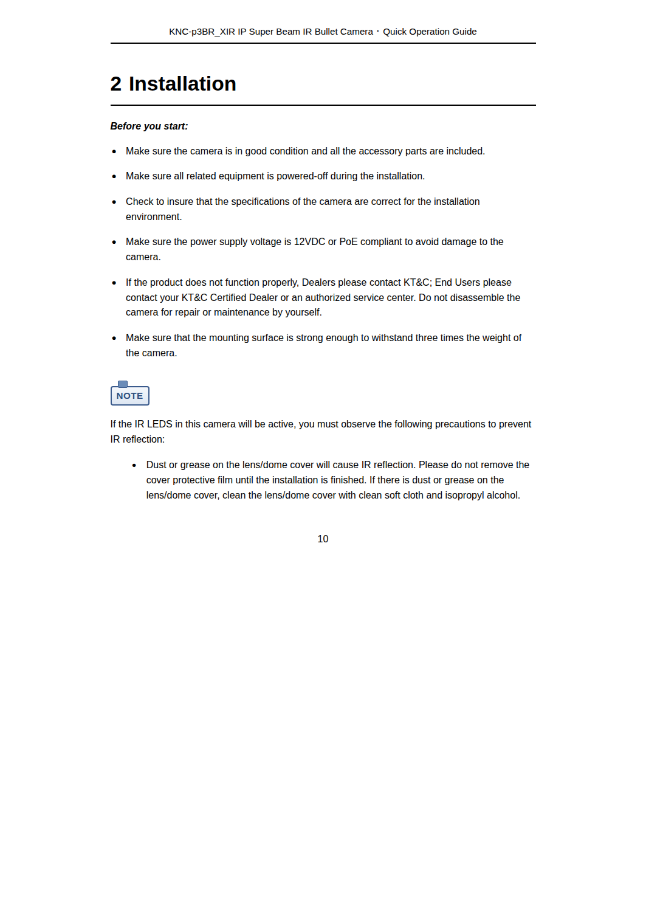KNC-p3BR_XIR IP Super Beam IR Bullet Camera ･ Quick Operation Guide
2 Installation
Before you start:
Make sure the camera is in good condition and all the accessory parts are included.
Make sure all related equipment is powered-off during the installation.
Check to insure that the specifications of the camera are correct for the installation environment.
Make sure the power supply voltage is 12VDC or PoE compliant to avoid damage to the camera.
If the product does not function properly, Dealers please contact KT&C; End Users please contact your KT&C Certified Dealer or an authorized service center. Do not disassemble the camera for repair or maintenance by yourself.
Make sure that the mounting surface is strong enough to withstand three times the weight of the camera.
NOTE
If the IR LEDS in this camera will be active, you must observe the following precautions to prevent IR reflection:
Dust or grease on the lens/dome cover will cause IR reflection. Please do not remove the cover protective film until the installation is finished. If there is dust or grease on the lens/dome cover, clean the lens/dome cover with clean soft cloth and isopropyl alcohol.
10